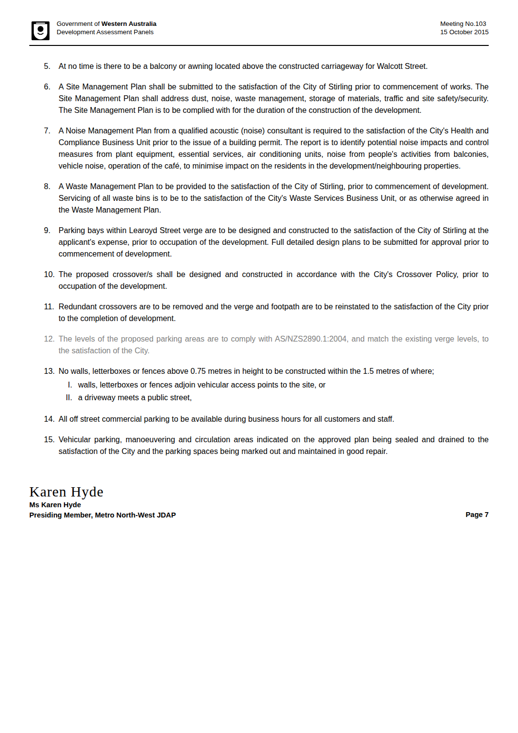Government of Western Australia
Development Assessment Panels
Meeting No.103
15 October 2015
5. At no time is there to be a balcony or awning located above the constructed carriageway for Walcott Street.
6. A Site Management Plan shall be submitted to the satisfaction of the City of Stirling prior to commencement of works. The Site Management Plan shall address dust, noise, waste management, storage of materials, traffic and site safety/security. The Site Management Plan is to be complied with for the duration of the construction of the development.
7. A Noise Management Plan from a qualified acoustic (noise) consultant is required to the satisfaction of the City's Health and Compliance Business Unit prior to the issue of a building permit. The report is to identify potential noise impacts and control measures from plant equipment, essential services, air conditioning units, noise from people's activities from balconies, vehicle noise, operation of the café, to minimise impact on the residents in the development/neighbouring properties.
8. A Waste Management Plan to be provided to the satisfaction of the City of Stirling, prior to commencement of development. Servicing of all waste bins is to be to the satisfaction of the City's Waste Services Business Unit, or as otherwise agreed in the Waste Management Plan.
9. Parking bays within Learoyd Street verge are to be designed and constructed to the satisfaction of the City of Stirling at the applicant's expense, prior to occupation of the development. Full detailed design plans to be submitted for approval prior to commencement of development.
10. The proposed crossover/s shall be designed and constructed in accordance with the City's Crossover Policy, prior to occupation of the development.
11. Redundant crossovers are to be removed and the verge and footpath are to be reinstated to the satisfaction of the City prior to the completion of development.
12. The levels of the proposed parking areas are to comply with AS/NZS2890.1:2004, and match the existing verge levels, to the satisfaction of the City.
13. No walls, letterboxes or fences above 0.75 metres in height to be constructed within the 1.5 metres of where;
I. walls, letterboxes or fences adjoin vehicular access points to the site, or
II. a driveway meets a public street,
14. All off street commercial parking to be available during business hours for all customers and staff.
15. Vehicular parking, manoeuvering and circulation areas indicated on the approved plan being sealed and drained to the satisfaction of the City and the parking spaces being marked out and maintained in good repair.
Karen Hyde
Ms Karen Hyde
Presiding Member, Metro North-West JDAP
Page 7